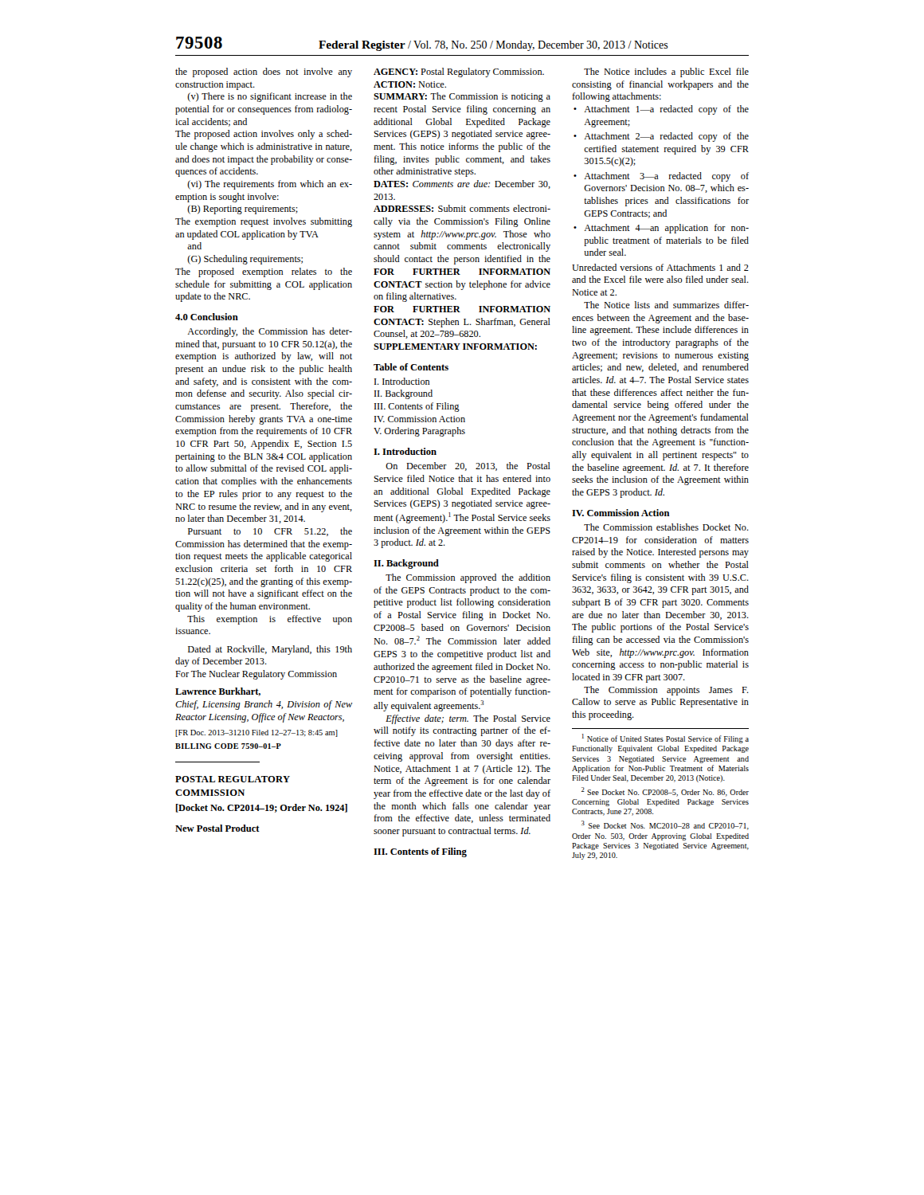79508
Federal Register / Vol. 78, No. 250 / Monday, December 30, 2013 / Notices
the proposed action does not involve any construction impact.
(v) There is no significant increase in the potential for or consequences from radiological accidents; and
The proposed action involves only a schedule change which is administrative in nature, and does not impact the probability or consequences of accidents.
(vi) The requirements from which an exemption is sought involve:
(B) Reporting requirements;
The exemption request involves submitting an updated COL application by TVA
and
(G) Scheduling requirements;
The proposed exemption relates to the schedule for submitting a COL application update to the NRC.
4.0 Conclusion
Accordingly, the Commission has determined that, pursuant to 10 CFR 50.12(a), the exemption is authorized by law, will not present an undue risk to the public health and safety, and is consistent with the common defense and security. Also special circumstances are present. Therefore, the Commission hereby grants TVA a one-time exemption from the requirements of 10 CFR 10 CFR Part 50, Appendix E, Section I.5 pertaining to the BLN 3&4 COL application to allow submittal of the revised COL application that complies with the enhancements to the EP rules prior to any request to the NRC to resume the review, and in any event, no later than December 31, 2014.
Pursuant to 10 CFR 51.22, the Commission has determined that the exemption request meets the applicable categorical exclusion criteria set forth in 10 CFR 51.22(c)(25), and the granting of this exemption will not have a significant effect on the quality of the human environment.
This exemption is effective upon issuance.
Dated at Rockville, Maryland, this 19th day of December 2013.
For The Nuclear Regulatory Commission
Lawrence Burkhart,
Chief, Licensing Branch 4, Division of New Reactor Licensing, Office of New Reactors,
[FR Doc. 2013–31210 Filed 12–27–13; 8:45 am]
BILLING CODE 7590–01–P
POSTAL REGULATORY COMMISSION
[Docket No. CP2014–19; Order No. 1924]
New Postal Product
AGENCY: Postal Regulatory Commission.
ACTION: Notice.
SUMMARY: The Commission is noticing a recent Postal Service filing concerning an additional Global Expedited Package Services (GEPS) 3 negotiated service agreement. This notice informs the public of the filing, invites public comment, and takes other administrative steps.
DATES: Comments are due: December 30, 2013.
ADDRESSES: Submit comments electronically via the Commission's Filing Online system at http://www.prc.gov. Those who cannot submit comments electronically should contact the person identified in the FOR FURTHER INFORMATION CONTACT section by telephone for advice on filing alternatives.
FOR FURTHER INFORMATION CONTACT: Stephen L. Sharfman, General Counsel, at 202–789–6820.
SUPPLEMENTARY INFORMATION:
Table of Contents
I. Introduction
II. Background
III. Contents of Filing
IV. Commission Action
V. Ordering Paragraphs
I. Introduction
On December 20, 2013, the Postal Service filed Notice that it has entered into an additional Global Expedited Package Services (GEPS) 3 negotiated service agreement (Agreement).1 The Postal Service seeks inclusion of the Agreement within the GEPS 3 product. Id. at 2.
II. Background
The Commission approved the addition of the GEPS Contracts product to the competitive product list following consideration of a Postal Service filing in Docket No. CP2008–5 based on Governors' Decision No. 08–7.2 The Commission later added GEPS 3 to the competitive product list and authorized the agreement filed in Docket No. CP2010–71 to serve as the baseline agreement for comparison of potentially functionally equivalent agreements.3
Effective date; term. The Postal Service will notify its contracting partner of the effective date no later than 30 days after receiving approval from oversight entities. Notice, Attachment 1 at 7 (Article 12). The term of the Agreement is for one calendar year from the effective date or the last day of the month which falls one calendar year from the effective date, unless terminated sooner pursuant to contractual terms. Id.
III. Contents of Filing
The Notice includes a public Excel file consisting of financial workpapers and the following attachments:
Attachment 1—a redacted copy of the Agreement;
Attachment 2—a redacted copy of the certified statement required by 39 CFR 3015.5(c)(2);
Attachment 3—a redacted copy of Governors' Decision No. 08–7, which establishes prices and classifications for GEPS Contracts; and
Attachment 4—an application for non-public treatment of materials to be filed under seal.
Unredacted versions of Attachments 1 and 2 and the Excel file were also filed under seal. Notice at 2.
The Notice lists and summarizes differences between the Agreement and the baseline agreement. These include differences in two of the introductory paragraphs of the Agreement; revisions to numerous existing articles; and new, deleted, and renumbered articles. Id. at 4–7. The Postal Service states that these differences affect neither the fundamental service being offered under the Agreement nor the Agreement's fundamental structure, and that nothing detracts from the conclusion that the Agreement is ''functionally equivalent in all pertinent respects'' to the baseline agreement. Id. at 7. It therefore seeks the inclusion of the Agreement within the GEPS 3 product. Id.
IV. Commission Action
The Commission establishes Docket No. CP2014–19 for consideration of matters raised by the Notice. Interested persons may submit comments on whether the Postal Service's filing is consistent with 39 U.S.C. 3632, 3633, or 3642, 39 CFR part 3015, and subpart B of 39 CFR part 3020. Comments are due no later than December 30, 2013. The public portions of the Postal Service's filing can be accessed via the Commission's Web site, http://www.prc.gov. Information concerning access to non-public material is located in 39 CFR part 3007.
The Commission appoints James F. Callow to serve as Public Representative in this proceeding.
1 Notice of United States Postal Service of Filing a Functionally Equivalent Global Expedited Package Services 3 Negotiated Service Agreement and Application for Non-Public Treatment of Materials Filed Under Seal, December 20, 2013 (Notice).
2 See Docket No. CP2008–5, Order No. 86, Order Concerning Global Expedited Package Services Contracts, June 27, 2008.
3 See Docket Nos. MC2010–28 and CP2010–71, Order No. 503, Order Approving Global Expedited Package Services 3 Negotiated Service Agreement, July 29, 2010.